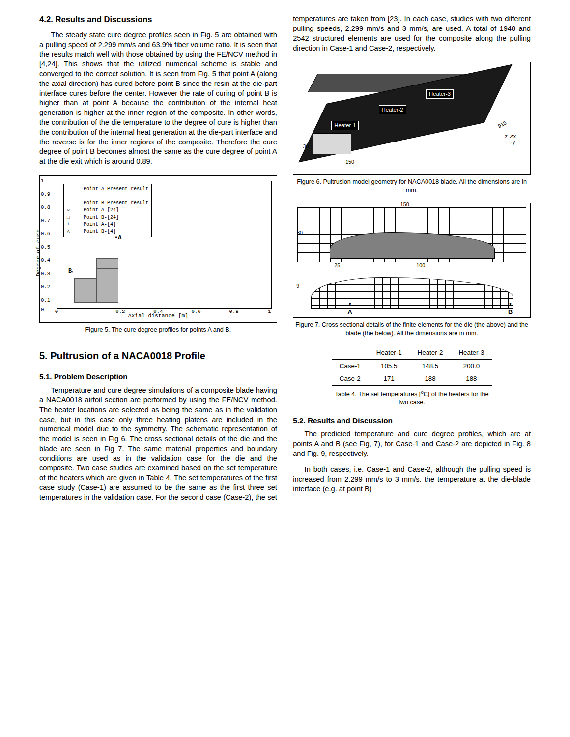4.2. Results and Discussions
The steady state cure degree profiles seen in Fig. 5 are obtained with a pulling speed of 2.299 mm/s and 63.9% fiber volume ratio. It is seen that the results match well with those obtained by using the FE/NCV method in [4,24]. This shows that the utilized numerical scheme is stable and converged to the correct solution. It is seen from Fig. 5 that point A (along the axial direction) has cured before point B since the resin at the die-part interface cures before the center. However the rate of curing of point B is higher than at point A because the contribution of the internal heat generation is higher at the inner region of the composite. In other words, the contribution of the die temperature to the degree of cure is higher than the contribution of the internal heat generation at the die-part interface and the reverse is for the inner regions of the composite. Therefore the cure degree of point B becomes almost the same as the cure degree of point A at the die exit which is around 0.89.
Degree of cure
1
0.9
0.8
0.7
0.6
0.5
0.4
0.3
0.2
0.1
0
———Point A-Present result
- - - -Point B-Present result
○Point A-[24]
□Point B-[24]
+Point A-[4]
△Point B-[4]
•A
B←
0
0.2
0.4
0.6
0.8
1
Axial distance [m]
Figure 5. The cure degree profiles for points A and B.
5. Pultrusion of a NACA0018 Profile
5.1. Problem Description
Temperature and cure degree simulations of a composite blade having a NACA0018 airfoil section are performed by using the FE/NCV method. The heater locations are selected as being the same as in the validation case, but in this case only three heating platens are included in the numerical model due to the symmetry. The schematic representation of the model is seen in Fig 6. The cross sectional details of the die and the blade are seen in Fig 7. The same material properties and boundary conditions are used as in the validation case for the die and the composite. Two case studies are examined based on the set temperature of the heaters which are given in Table 4. The set temperatures of the first case study (Case-1) are assumed to be the same as the first three set temperatures in the validation case. For the second case (Case-2), the set temperatures are taken from [23]. In each case, studies with two different pulling speeds, 2.299 mm/s and 3 mm/s, are used. A total of 1948 and 2542 structured elements are used for the composite along the pulling direction in Case-1 and Case-2, respectively.
Heater-1
Heater-2
Heater-3
30
150
915
z ↗x
→y
Figure 6. Pultrusion model geometry for NACA0018 blade. All the dimensions are in mm.
150
30
25
100
9
•
A
•
B
Figure 7. Cross sectional details of the finite elements for the die (the above) and the blade (the below). All the dimensions are in mm.
Table 4. The set temperatures [ o C] of the heaters for the two case.
| | Heater-1 | Heater-2 | Heater-3 |
| --- | --- | --- | --- |
| Case-1 | 105.5 | 148.5 | 200.0 |
| Case-2 | 171 | 188 | 188 |
5.2. Results and Discussion
The predicted temperature and cure degree profiles, which are at points A and B (see Fig, 7), for Case-1 and Case-2 are depicted in Fig. 8 and Fig. 9, respectively.
In both cases, i.e. Case-1 and Case-2, although the pulling speed is increased from 2.299 mm/s to 3 mm/s, the temperature at the die-blade interface (e.g. at point B)